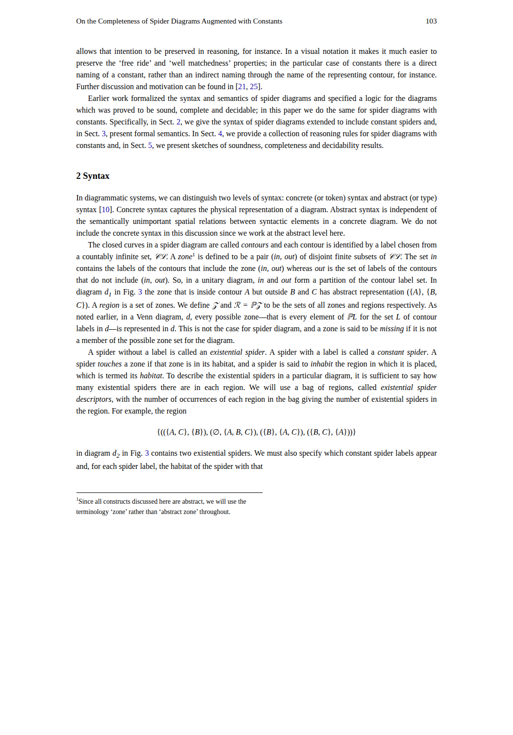On the Completeness of Spider Diagrams Augmented with Constants 103
allows that intention to be preserved in reasoning, for instance. In a visual notation it makes it much easier to preserve the ‘free ride’ and ‘well matchedness’ properties; in the particular case of constants there is a direct naming of a constant, rather than an indirect naming through the name of the representing contour, for instance. Further discussion and motivation can be found in [21, 25].
Earlier work formalized the syntax and semantics of spider diagrams and specified a logic for the diagrams which was proved to be sound, complete and decidable; in this paper we do the same for spider diagrams with constants. Specifically, in Sect. 2, we give the syntax of spider diagrams extended to include constant spiders and, in Sect. 3, present formal semantics. In Sect. 4, we provide a collection of reasoning rules for spider diagrams with constants and, in Sect. 5, we present sketches of soundness, completeness and decidability results.
2 Syntax
In diagrammatic systems, we can distinguish two levels of syntax: concrete (or token) syntax and abstract (or type) syntax [10]. Concrete syntax captures the physical representation of a diagram. Abstract syntax is independent of the semantically unimportant spatial relations between syntactic elements in a concrete diagram. We do not include the concrete syntax in this discussion since we work at the abstract level here.
The closed curves in a spider diagram are called contours and each contour is identified by a label chosen from a countably infinite set, 𝒞ℒ. A zone1 is defined to be a pair (in, out) of disjoint finite subsets of 𝒞ℒ. The set in contains the labels of the contours that include the zone (in, out) whereas out is the set of labels of the contours that do not include (in, out). So, in a unitary diagram, in and out form a partition of the contour label set. In diagram d1 in Fig. 3 the zone that is inside contour A but outside B and C has abstract representation ({A}, {B, C}). A region is a set of zones. We define 𝒵 and ℛ = ℙ𝒵 to be the sets of all zones and regions respectively. As noted earlier, in a Venn diagram, d, every possible zone—that is every element of ℙL for the set L of contour labels in d—is represented in d. This is not the case for spider diagram, and a zone is said to be missing if it is not a member of the possible zone set for the diagram.
A spider without a label is called an existential spider. A spider with a label is called a constant spider. A spider touches a zone if that zone is in its habitat, and a spider is said to inhabit the region in which it is placed, which is termed its habitat. To describe the existential spiders in a particular diagram, it is sufficient to say how many existential spiders there are in each region. We will use a bag of regions, called existential spider descriptors, with the number of occurrences of each region in the bag giving the number of existential spiders in the region. For example, the region
{(({A, C}, {B}), (∅, {A, B, C}), ({B}, {A, C}), ({B, C}, {A}))}
in diagram d2 in Fig. 3 contains two existential spiders. We must also specify which constant spider labels appear and, for each spider label, the habitat of the spider with that
1Since all constructs discussed here are abstract, we will use the terminology ‘zone’ rather than ‘abstract zone’ throughout.